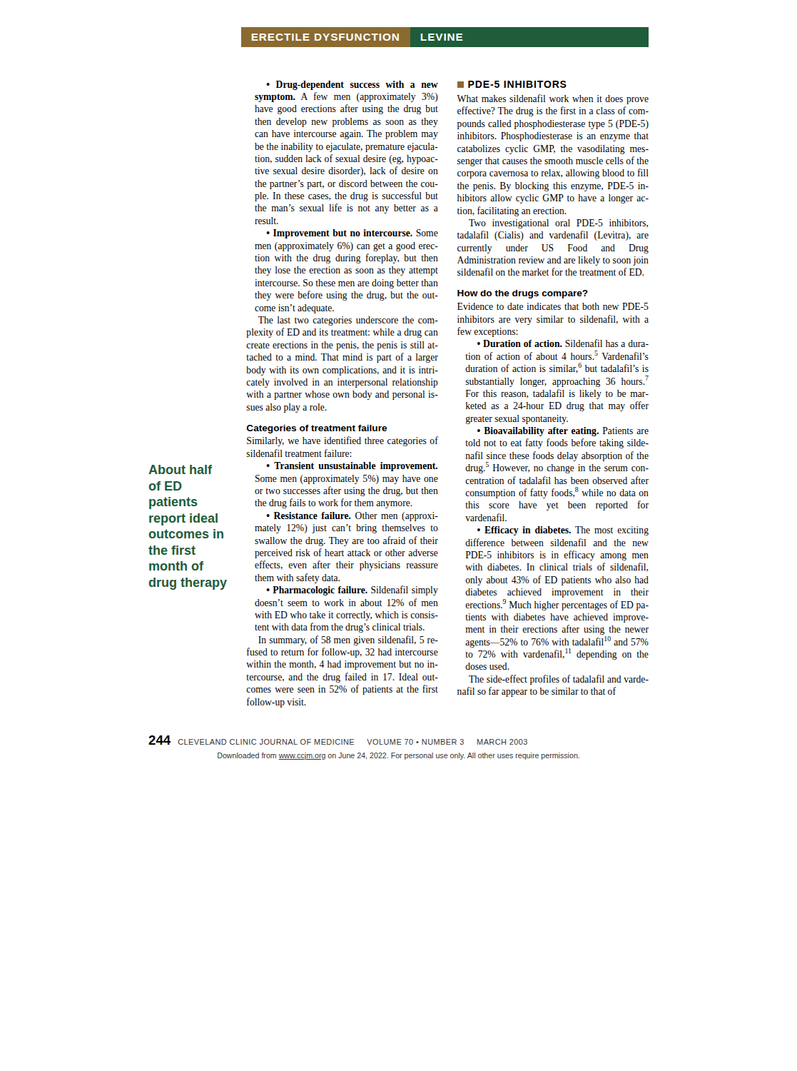ERECTILE DYSFUNCTION
LEVINE
About half of ED patients report ideal outcomes in the first month of drug therapy
• Drug-dependent success with a new symptom. A few men (approximately 3%) have good erections after using the drug but then develop new problems as soon as they can have intercourse again. The problem may be the inability to ejaculate, premature ejaculation, sudden lack of sexual desire (eg, hypoactive sexual desire disorder), lack of desire on the partner’s part, or discord between the couple. In these cases, the drug is successful but the man’s sexual life is not any better as a result.
• Improvement but no intercourse. Some men (approximately 6%) can get a good erection with the drug during foreplay, but then they lose the erection as soon as they attempt intercourse. So these men are doing better than they were before using the drug, but the outcome isn’t adequate.
The last two categories underscore the complexity of ED and its treatment: while a drug can create erections in the penis, the penis is still attached to a mind. That mind is part of a larger body with its own complications, and it is intricately involved in an interpersonal relationship with a partner whose own body and personal issues also play a role.
Categories of treatment failure
Similarly, we have identified three categories of sildenafil treatment failure:
• Transient unsustainable improvement. Some men (approximately 5%) may have one or two successes after using the drug, but then the drug fails to work for them anymore.
• Resistance failure. Other men (approximately 12%) just can’t bring themselves to swallow the drug. They are too afraid of their perceived risk of heart attack or other adverse effects, even after their physicians reassure them with safety data.
• Pharmacologic failure. Sildenafil simply doesn’t seem to work in about 12% of men with ED who take it correctly, which is consistent with data from the drug’s clinical trials.
In summary, of 58 men given sildenafil, 5 refused to return for follow-up, 32 had intercourse within the month, 4 had improvement but no intercourse, and the drug failed in 17. Ideal outcomes were seen in 52% of patients at the first follow-up visit.
PDE-5 INHIBITORS
What makes sildenafil work when it does prove effective? The drug is the first in a class of compounds called phosphodiesterase type 5 (PDE-5) inhibitors. Phosphodiesterase is an enzyme that catabolizes cyclic GMP, the vasodilating messenger that causes the smooth muscle cells of the corpora cavernosa to relax, allowing blood to fill the penis. By blocking this enzyme, PDE-5 inhibitors allow cyclic GMP to have a longer action, facilitating an erection.
Two investigational oral PDE-5 inhibitors, tadalafil (Cialis) and vardenafil (Levitra), are currently under US Food and Drug Administration review and are likely to soon join sildenafil on the market for the treatment of ED.
How do the drugs compare?
Evidence to date indicates that both new PDE-5 inhibitors are very similar to sildenafil, with a few exceptions:
• Duration of action. Sildenafil has a duration of action of about 4 hours.5 Vardenafil’s duration of action is similar,6 but tadalafil’s is substantially longer, approaching 36 hours.7 For this reason, tadalafil is likely to be marketed as a 24-hour ED drug that may offer greater sexual spontaneity.
• Bioavailability after eating. Patients are told not to eat fatty foods before taking sildenafil since these foods delay absorption of the drug.5 However, no change in the serum concentration of tadalafil has been observed after consumption of fatty foods,8 while no data on this score have yet been reported for vardenafil.
• Efficacy in diabetes. The most exciting difference between sildenafil and the new PDE-5 inhibitors is in efficacy among men with diabetes. In clinical trials of sildenafil, only about 43% of ED patients who also had diabetes achieved improvement in their erections.9 Much higher percentages of ED patients with diabetes have achieved improvement in their erections after using the newer agents—52% to 76% with tadalafil10 and 57% to 72% with vardenafil,11 depending on the doses used.
The side-effect profiles of tadalafil and vardenafil so far appear to be similar to that of
244
CLEVELAND CLINIC JOURNAL OF MEDICINE VOLUME 70 • NUMBER 3 MARCH 2003
Downloaded from www.ccjm.org on June 24, 2022. For personal use only. All other uses require permission.